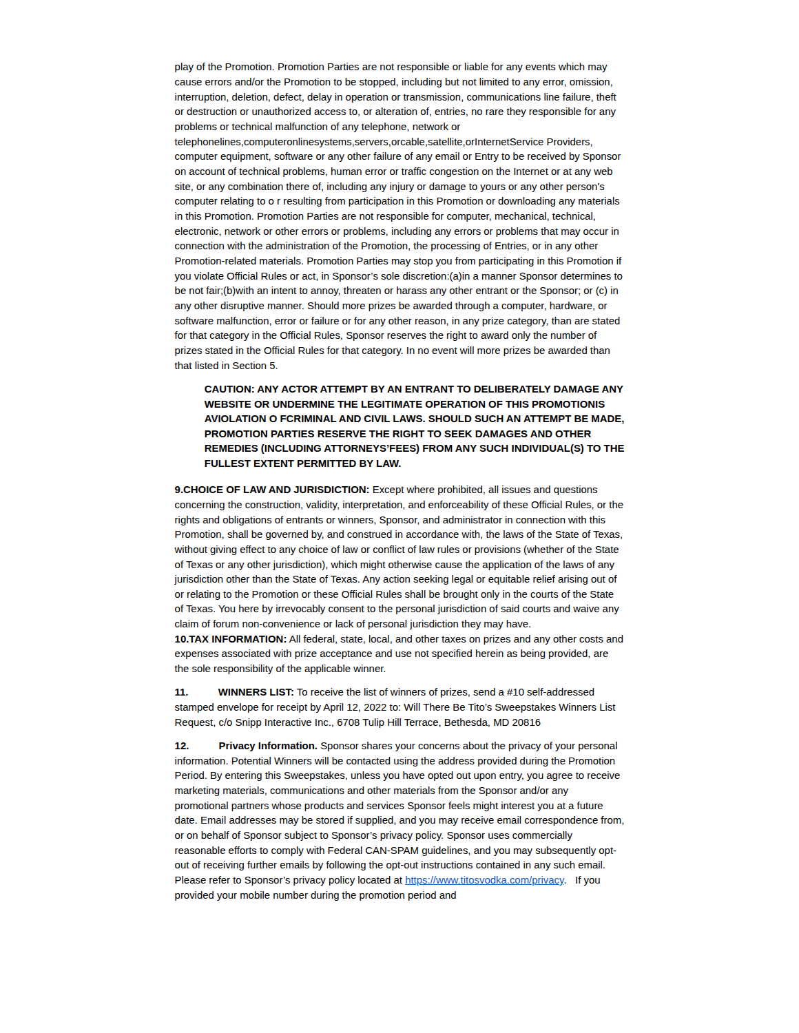play of the Promotion. Promotion Parties are not responsible or liable for any events which may cause errors and/or the Promotion to be stopped, including but not limited to any error, omission, interruption, deletion, defect, delay in operation or transmission, communications line failure, theft or destruction or unauthorized access to, or alteration of, entries, no rare they responsible for any problems or technical malfunction of any telephone, network or telephonelines,computeronlinesystems,servers,orcable,satellite,orInternetService Providers, computer equipment, software or any other failure of any email or Entry to be received by Sponsor on account of technical problems, human error or traffic congestion on the Internet or at any web site, or any combination there of, including any injury or damage to yours or any other person's computer relating to o r resulting from participation in this Promotion or downloading any materials in this Promotion. Promotion Parties are not responsible for computer, mechanical, technical, electronic, network or other errors or problems, including any errors or problems that may occur in connection with the administration of the Promotion, the processing of Entries, or in any other Promotion-related materials. Promotion Parties may stop you from participating in this Promotion if you violate Official Rules or act, in Sponsor’s sole discretion:(a)in a manner Sponsor determines to be not fair;(b)with an intent to annoy, threaten or harass any other entrant or the Sponsor; or (c) in any other disruptive manner. Should more prizes be awarded through a computer, hardware, or software malfunction, error or failure or for any other reason, in any prize category, than are stated for that category in the Official Rules, Sponsor reserves the right to award only the number of prizes stated in the Official Rules for that category. In no event will more prizes be awarded than that listed in Section 5.
CAUTION: ANY ACTOR ATTEMPT BY AN ENTRANT TO DELIBERATELY DAMAGE ANY WEBSITE OR UNDERMINE THE LEGITIMATE OPERATION OF THIS PROMOTIONIS AVIOLATION O FCRIMINAL AND CIVIL LAWS. SHOULD SUCH AN ATTEMPT BE MADE, PROMOTION PARTIES RESERVE THE RIGHT TO SEEK DAMAGES AND OTHER REMEDIES (INCLUDING ATTORNEYS’FEES) FROM ANY SUCH INDIVIDUAL(S) TO THE FULLEST EXTENT PERMITTED BY LAW.
9.CHOICE OF LAW AND JURISDICTION: Except where prohibited, all issues and questions concerning the construction, validity, interpretation, and enforceability of these Official Rules, or the rights and obligations of entrants or winners, Sponsor, and administrator in connection with this Promotion, shall be governed by, and construed in accordance with, the laws of the State of Texas, without giving effect to any choice of law or conflict of law rules or provisions (whether of the State of Texas or any other jurisdiction), which might otherwise cause the application of the laws of any jurisdiction other than the State of Texas. Any action seeking legal or equitable relief arising out of or relating to the Promotion or these Official Rules shall be brought only in the courts of the State of Texas. You here by irrevocably consent to the personal jurisdiction of said courts and waive any claim of forum non-convenience or lack of personal jurisdiction they may have.
10.TAX INFORMATION: All federal, state, local, and other taxes on prizes and any other costs and expenses associated with prize acceptance and use not specified herein as being provided, are the sole responsibility of the applicable winner.
11. WINNERS LIST: To receive the list of winners of prizes, send a #10 self-addressed stamped envelope for receipt by April 12, 2022 to: Will There Be Tito’s Sweepstakes Winners List Request, c/o Snipp Interactive Inc., 6708 Tulip Hill Terrace, Bethesda, MD 20816
12. Privacy Information. Sponsor shares your concerns about the privacy of your personal information. Potential Winners will be contacted using the address provided during the Promotion Period. By entering this Sweepstakes, unless you have opted out upon entry, you agree to receive marketing materials, communications and other materials from the Sponsor and/or any promotional partners whose products and services Sponsor feels might interest you at a future date. Email addresses may be stored if supplied, and you may receive email correspondence from, or on behalf of Sponsor subject to Sponsor’s privacy policy. Sponsor uses commercially reasonable efforts to comply with Federal CAN-SPAM guidelines, and you may subsequently opt-out of receiving further emails by following the opt-out instructions contained in any such email. Please refer to Sponsor’s privacy policy located at https://www.titosvodka.com/privacy. If you provided your mobile number during the promotion period and